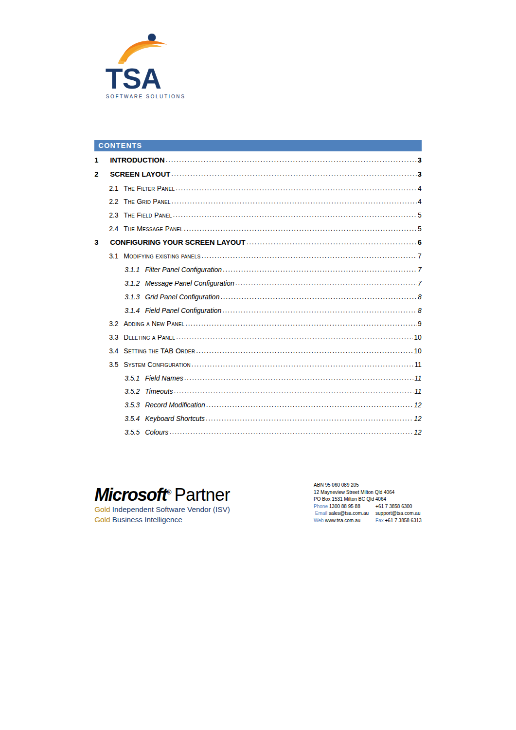TSA
SOFTWARE SOLUTIONS
CONTENTS
1 Introduction ........................................................................................................................... 3
2 Screen Layout ....................................................................................................................... 3
2.1 The Filter Panel ....................................................................................................................... 4
2.2 The Grid Panel ......................................................................................................................... 4
2.3 The Field Panel ....................................................................................................................... 5
2.4 The Message Panel ................................................................................................................. 5
3 Configuring your screen layout ................................................................................. 6
3.1 Modifying existing panels ....................................................................................................... 7
3.1.1 Filter Panel Configuration ..................................................................................................... 7
3.1.2 Message Panel Configuration ............................................................................................. 7
3.1.3 Grid Panel Configuration ....................................................................................................... 8
3.1.4 Field Panel Configuration ..................................................................................................... 8
3.2 Adding a New Panel ................................................................................................................. 9
3.3 Deleting a Panel ..................................................................................................................... 10
3.4 Setting the TAB Order ............................................................................................................. 10
3.5 System Configuration ............................................................................................................. 11
3.5.1 Field Names ..................................................................................................................... 11
3.5.2 Timeouts ......................................................................................................................... 11
3.5.3 Record Modification ............................................................................................................. 12
3.5.4 Keyboard Shortcuts ............................................................................................................. 12
3.5.5 Colours ............................................................................................................................. 12
Microsoft®Partner
Gold Independent Software Vendor (ISV)
Gold Business Intelligence
| ABN 95 060 089 205 |
| 12 Mayneview Street Milton Qld 4064 |
| PO Box 1531 Milton BC Qld 4064 |
| Phone 1300 88 95 88 | +61 7 3858 6300 | |
| Email sales@tsa.com.au | support@tsa.com.au | |
| Web www.tsa.com.au | Fax +61 7 3858 6313 | |